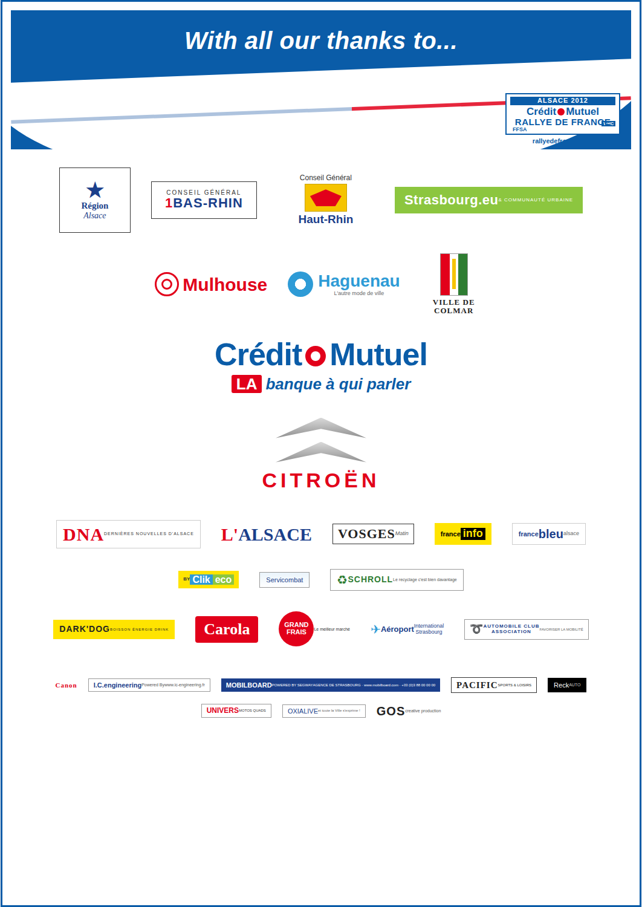With all our thanks to...
ALSACE 2012
Crédit Mutuel
RALLYE DE FRANCE
FFSAWRC
rallyedefrance.com
★ Région Alsace
CONSEIL GÉNÉRAL 1 BAS-RHIN
Conseil Général
Haut-Rhin
Strasbourg.eu & COMMUNAUTÉ URBAINE
Mulhouse
Haguenau L'autre mode de ville
VILLE DE
COLMAR
Crédit Mutuel
LAbanque à qui parler
CITROËN
DNA DERNIÈRES NOUVELLES D'ALSACE
L'ALSACE
VOSGES Matin
france info
france bleu alsace
BY
Clik eco
Servicombat
♻
SCHROLL Le recyclage c'est bien davantage
DARK'DOG BOISSON ÉNERGIE DRINK
Carola
GRAND
FRAIS
Le meilleur marché
✈
Aéroport International
Strasbourg
➰
AUTOMOBILE CLUB
ASSOCIATION FAVORISER LA MOBILITÉ
Canon
I.C.engineering Powered By www.ic-engineering.fr
MOBILBOARD POWERED BY SEGWAY AGENCE DE STRASBOURG · www.mobilboard.com · +33 (0)3 88 00 00 00
PACIFIC SPORTS & LOISIRS
Reck AUTO
UNIVERS MOTOS QUADS
OXIALIVE et toute la Ville s'exprime !
GOS creative production